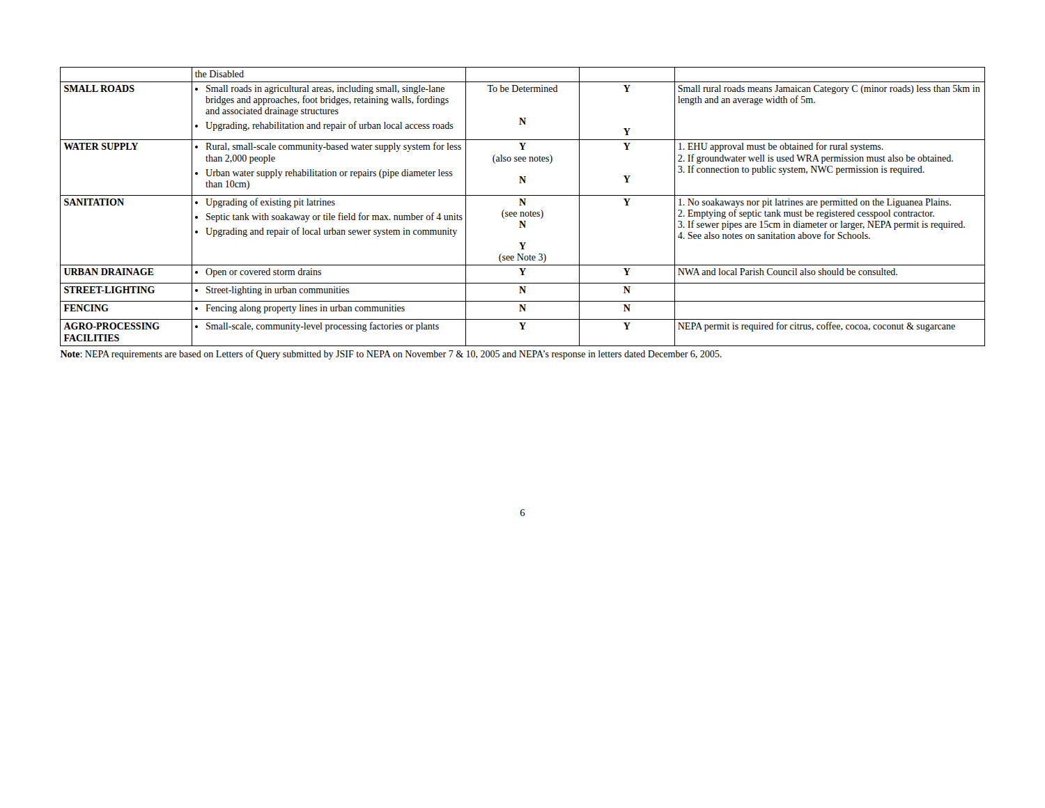| | the Disabled | | | |
| SMALL ROADS | Small roads in agricultural areas, including small, single-lane bridges and approaches, foot bridges, retaining walls, fordings and associated drainage structures Upgrading, rehabilitation and repair of urban local access roads | To be Determined N | Y Y | Small rural roads means Jamaican Category C (minor roads) less than 5km in length and an average width of 5m. |
| WATER SUPPLY | Rural, small-scale community-based water supply system for less than 2,000 people Urban water supply rehabilitation or repairs (pipe diameter less than 10cm) | Y (also see notes) N | Y Y | 1. EHU approval must be obtained for rural systems. 2. If groundwater well is used WRA permission must also be obtained. 3. If connection to public system, NWC permission is required. |
| SANITATION | Upgrading of existing pit latrines Septic tank with soakaway or tile field for max. number of 4 units Upgrading and repair of local urban sewer system in community | N (see notes) N Y (see Note 3) | Y | 1. No soakaways nor pit latrines are permitted on the Liguanea Plains. 2. Emptying of septic tank must be registered cesspool contractor. 3. If sewer pipes are 15cm in diameter or larger, NEPA permit is required. 4. See also notes on sanitation above for Schools. |
| URBAN DRAINAGE | Open or covered storm drains | Y | Y | NWA and local Parish Council also should be consulted. |
| STREET-LIGHTING | Street-lighting in urban communities | N | N | |
| FENCING | Fencing along property lines in urban communities | N | N | |
| AGRO-PROCESSING FACILITIES | Small-scale, community-level processing factories or plants | Y | Y | NEPA permit is required for citrus, coffee, cocoa, coconut & sugarcane |
Note: NEPA requirements are based on Letters of Query submitted by JSIF to NEPA on November 7 & 10, 2005 and NEPA’s response in letters dated December 6, 2005.
6